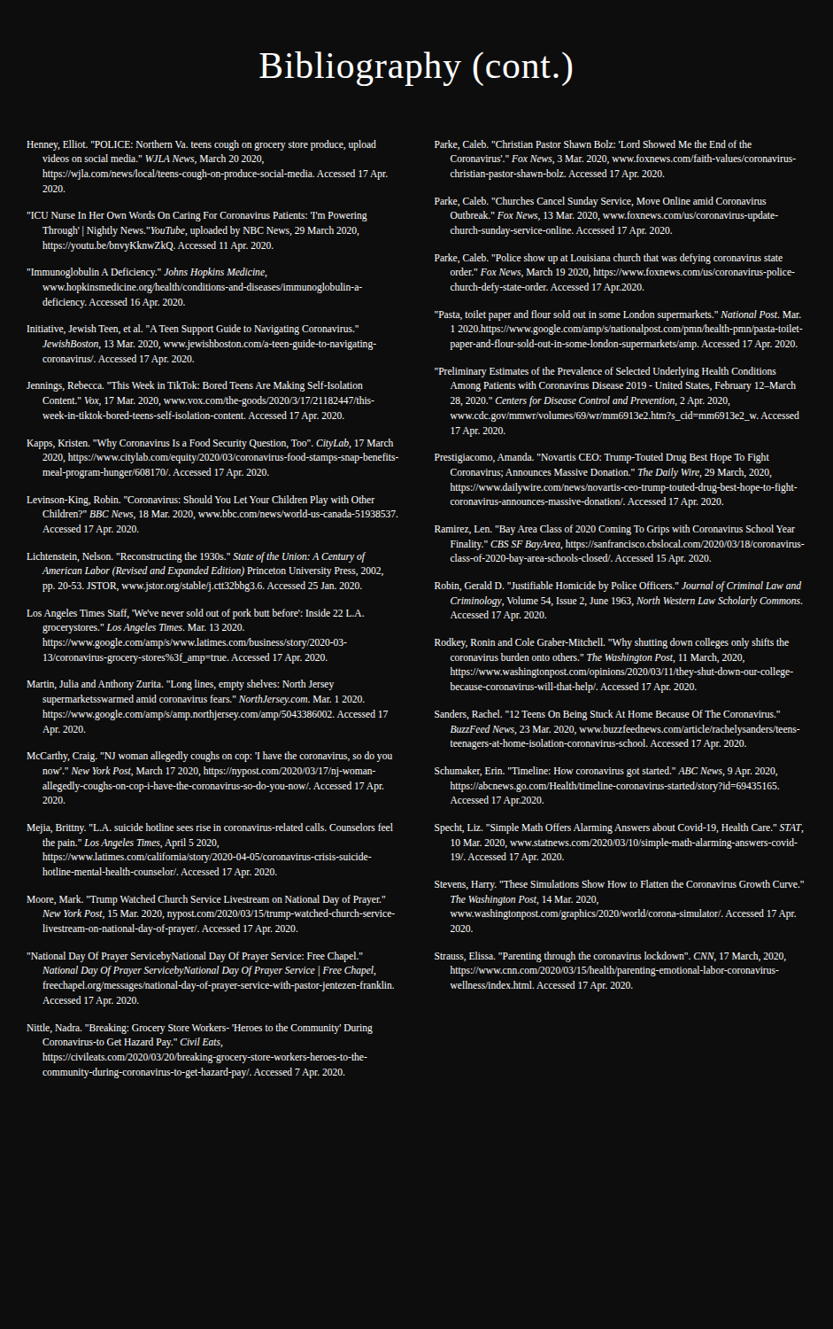Bibliography (cont.)
Henney, Elliot. "POLICE: Northern Va. teens cough on grocery store produce, upload videos on social media." WJLA News, March 20 2020, https://wjla.com/news/local/teens-cough-on-produce-social-media. Accessed 17 Apr. 2020.
"ICU Nurse In Her Own Words On Caring For Coronavirus Patients: 'I'm Powering Through' | Nightly News."YouTube, uploaded by NBC News, 29 March 2020, https://youtu.be/bnvyKknwZkQ. Accessed 11 Apr. 2020.
"Immunoglobulin A Deficiency." Johns Hopkins Medicine, www.hopkinsmedicine.org/health/conditions-and-diseases/immunoglobulin-a-deficiency. Accessed 16 Apr. 2020.
Initiative, Jewish Teen, et al. "A Teen Support Guide to Navigating Coronavirus." JewishBoston, 13 Mar. 2020, www.jewishboston.com/a-teen-guide-to-navigating-coronavirus/. Accessed 17 Apr. 2020.
Jennings, Rebecca. "This Week in TikTok: Bored Teens Are Making Self-Isolation Content." Vox, 17 Mar. 2020, www.vox.com/the-goods/2020/3/17/21182447/this-week-in-tiktok-bored-teens-self-isolation-content. Accessed 17 Apr. 2020.
Kapps, Kristen. "Why Coronavirus Is a Food Security Question, Too". CityLab, 17 March 2020, https://www.citylab.com/equity/2020/03/coronavirus-food-stamps-snap-benefits-meal-program-hunger/608170/. Accessed 17 Apr. 2020.
Levinson-King, Robin. "Coronavirus: Should You Let Your Children Play with Other Children?" BBC News, 18 Mar. 2020, www.bbc.com/news/world-us-canada-51938537. Accessed 17 Apr. 2020.
Lichtenstein, Nelson. "Reconstructing the 1930s." State of the Union: A Century of American Labor (Revised and Expanded Edition) Princeton University Press, 2002, pp. 20-53. JSTOR, www.jstor.org/stable/j.ctt32bbg3.6. Accessed 25 Jan. 2020.
Los Angeles Times Staff, 'We've never sold out of pork butt before': Inside 22 L.A. grocerystores." Los Angeles Times. Mar. 13 2020. https://www.google.com/amp/s/www.latimes.com/business/story/2020-03-13/coronavirus-grocery-stores%3f_amp=true. Accessed 17 Apr. 2020.
Martin, Julia and Anthony Zurita. "Long lines, empty shelves: North Jersey supermarketsswarmed amid coronavirus fears." NorthJersey.com. Mar. 1 2020. https://www.google.com/amp/s/amp.northjersey.com/amp/5043386002. Accessed 17 Apr. 2020.
McCarthy, Craig. "NJ woman allegedly coughs on cop: 'I have the coronavirus, so do you now'." New York Post, March 17 2020, https://nypost.com/2020/03/17/nj-woman-allegedly-coughs-on-cop-i-have-the-coronavirus-so-do-you-now/. Accessed 17 Apr. 2020.
Mejia, Brittny. "L.A. suicide hotline sees rise in coronavirus-related calls. Counselors feel the pain." Los Angeles Times, April 5 2020, https://www.latimes.com/california/story/2020-04-05/coronavirus-crisis-suicide-hotline-mental-health-counselor/. Accessed 17 Apr. 2020.
Moore, Mark. "Trump Watched Church Service Livestream on National Day of Prayer." New York Post, 15 Mar. 2020, nypost.com/2020/03/15/trump-watched-church-service-livestream-on-national-day-of-prayer/. Accessed 17 Apr. 2020.
"National Day Of Prayer ServicebyNational Day Of Prayer Service: Free Chapel." National Day Of Prayer ServicebyNational Day Of Prayer Service | Free Chapel, freechapel.org/messages/national-day-of-prayer-service-with-pastor-jentezen-franklin. Accessed 17 Apr. 2020.
Nittle, Nadra. "Breaking: Grocery Store Workers- 'Heroes to the Community' During Coronavirus-to Get Hazard Pay." Civil Eats, https://civileats.com/2020/03/20/breaking-grocery-store-workers-heroes-to-the-community-during-coronavirus-to-get-hazard-pay/. Accessed 7 Apr. 2020.
Parke, Caleb. "Christian Pastor Shawn Bolz: 'Lord Showed Me the End of the Coronavirus'." Fox News, 3 Mar. 2020, www.foxnews.com/faith-values/coronavirus-christian-pastor-shawn-bolz. Accessed 17 Apr. 2020.
Parke, Caleb. "Churches Cancel Sunday Service, Move Online amid Coronavirus Outbreak." Fox News, 13 Mar. 2020, www.foxnews.com/us/coronavirus-update-church-sunday-service-online. Accessed 17 Apr. 2020.
Parke, Caleb. "Police show up at Louisiana church that was defying coronavirus state order." Fox News, March 19 2020, https://www.foxnews.com/us/coronavirus-police-church-defy-state-order. Accessed 17 Apr.2020.
"Pasta, toilet paper and flour sold out in some London supermarkets." National Post. Mar. 1 2020.https://www.google.com/amp/s/nationalpost.com/pmn/health-pmn/pasta-toilet-paper-and-flour-sold-out-in-some-london-supermarkets/amp. Accessed 17 Apr. 2020.
"Preliminary Estimates of the Prevalence of Selected Underlying Health Conditions Among Patients with Coronavirus Disease 2019 - United States, February 12–March 28, 2020." Centers for Disease Control and Prevention, 2 Apr. 2020, www.cdc.gov/mmwr/volumes/69/wr/mm6913e2.htm?s_cid=mm6913e2_w. Accessed 17 Apr. 2020.
Prestigiacomo, Amanda. "Novartis CEO: Trump-Touted Drug Best Hope To Fight Coronavirus; Announces Massive Donation." The Daily Wire, 29 March, 2020, https://www.dailywire.com/news/novartis-ceo-trump-touted-drug-best-hope-to-fight-coronavirus-announces-massive-donation/. Accessed 17 Apr. 2020.
Ramirez, Len. "Bay Area Class of 2020 Coming To Grips with Coronavirus School Year Finality." CBS SF BayArea, https://sanfrancisco.cbslocal.com/2020/03/18/coronavirus-class-of-2020-bay-area-schools-closed/. Accessed 15 Apr. 2020.
Robin, Gerald D. "Justifiable Homicide by Police Officers." Journal of Criminal Law and Criminology, Volume 54, Issue 2, June 1963, North Western Law Scholarly Commons. Accessed 17 Apr. 2020.
Rodkey, Ronin and Cole Graber-Mitchell. "Why shutting down colleges only shifts the coronavirus burden onto others." The Washington Post, 11 March, 2020, https://www.washingtonpost.com/opinions/2020/03/11/they-shut-down-our-college-because-coronavirus-will-that-help/. Accessed 17 Apr. 2020.
Sanders, Rachel. "12 Teens On Being Stuck At Home Because Of The Coronavirus." BuzzFeed News, 23 Mar. 2020, www.buzzfeednews.com/article/rachelysanders/teens-teenagers-at-home-isolation-coronavirus-school. Accessed 17 Apr. 2020.
Schumaker, Erin. "Timeline: How coronavirus got started." ABC News, 9 Apr. 2020, https://abcnews.go.com/Health/timeline-coronavirus-started/story?id=69435165. Accessed 17 Apr.2020.
Specht, Liz. "Simple Math Offers Alarming Answers about Covid-19, Health Care." STAT, 10 Mar. 2020, www.statnews.com/2020/03/10/simple-math-alarming-answers-covid-19/. Accessed 17 Apr. 2020.
Stevens, Harry. "These Simulations Show How to Flatten the Coronavirus Growth Curve." The Washington Post, 14 Mar. 2020, www.washingtonpost.com/graphics/2020/world/corona-simulator/. Accessed 17 Apr. 2020.
Strauss, Elissa. "Parenting through the coronavirus lockdown". CNN, 17 March, 2020, https://www.cnn.com/2020/03/15/health/parenting-emotional-labor-coronavirus-wellness/index.html. Accessed 17 Apr. 2020.